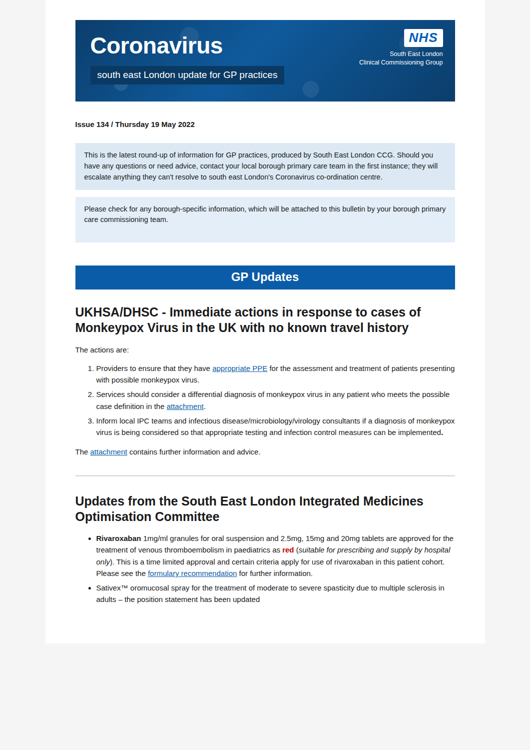NHS
South East London
Clinical Commissioning Group
Coronavirus
south east London update for GP practices
Issue 134 / Thursday 19 May 2022
This is the latest round-up of information for GP practices, produced by South East London CCG. Should you have any questions or need advice, contact your local borough primary care team in the first instance; they will escalate anything they can't resolve to south east London's Coronavirus co-ordination centre.
Please check for any borough-specific information, which will be attached to this bulletin by your borough primary care commissioning team.
GP Updates
UKHSA/DHSC - Immediate actions in response to cases of Monkeypox Virus in the UK with no known travel history
The actions are:
Providers to ensure that they have appropriate PPE for the assessment and treatment of patients presenting with possible monkeypox virus.
Services should consider a differential diagnosis of monkeypox virus in any patient who meets the possible case definition in the attachment.
Inform local IPC teams and infectious disease/microbiology/virology consultants if a diagnosis of monkeypox virus is being considered so that appropriate testing and infection control measures can be implemented.
The attachment contains further information and advice.
Updates from the South East London Integrated Medicines Optimisation Committee
Rivaroxaban 1mg/ml granules for oral suspension and 2.5mg, 15mg and 20mg tablets are approved for the treatment of venous thromboembolism in paediatrics as red (suitable for prescribing and supply by hospital only). This is a time limited approval and certain criteria apply for use of rivaroxaban in this patient cohort. Please see the formulary recommendation for further information.
Sativex™ oromucosal spray for the treatment of moderate to severe spasticity due to multiple sclerosis in adults – the position statement has been updated